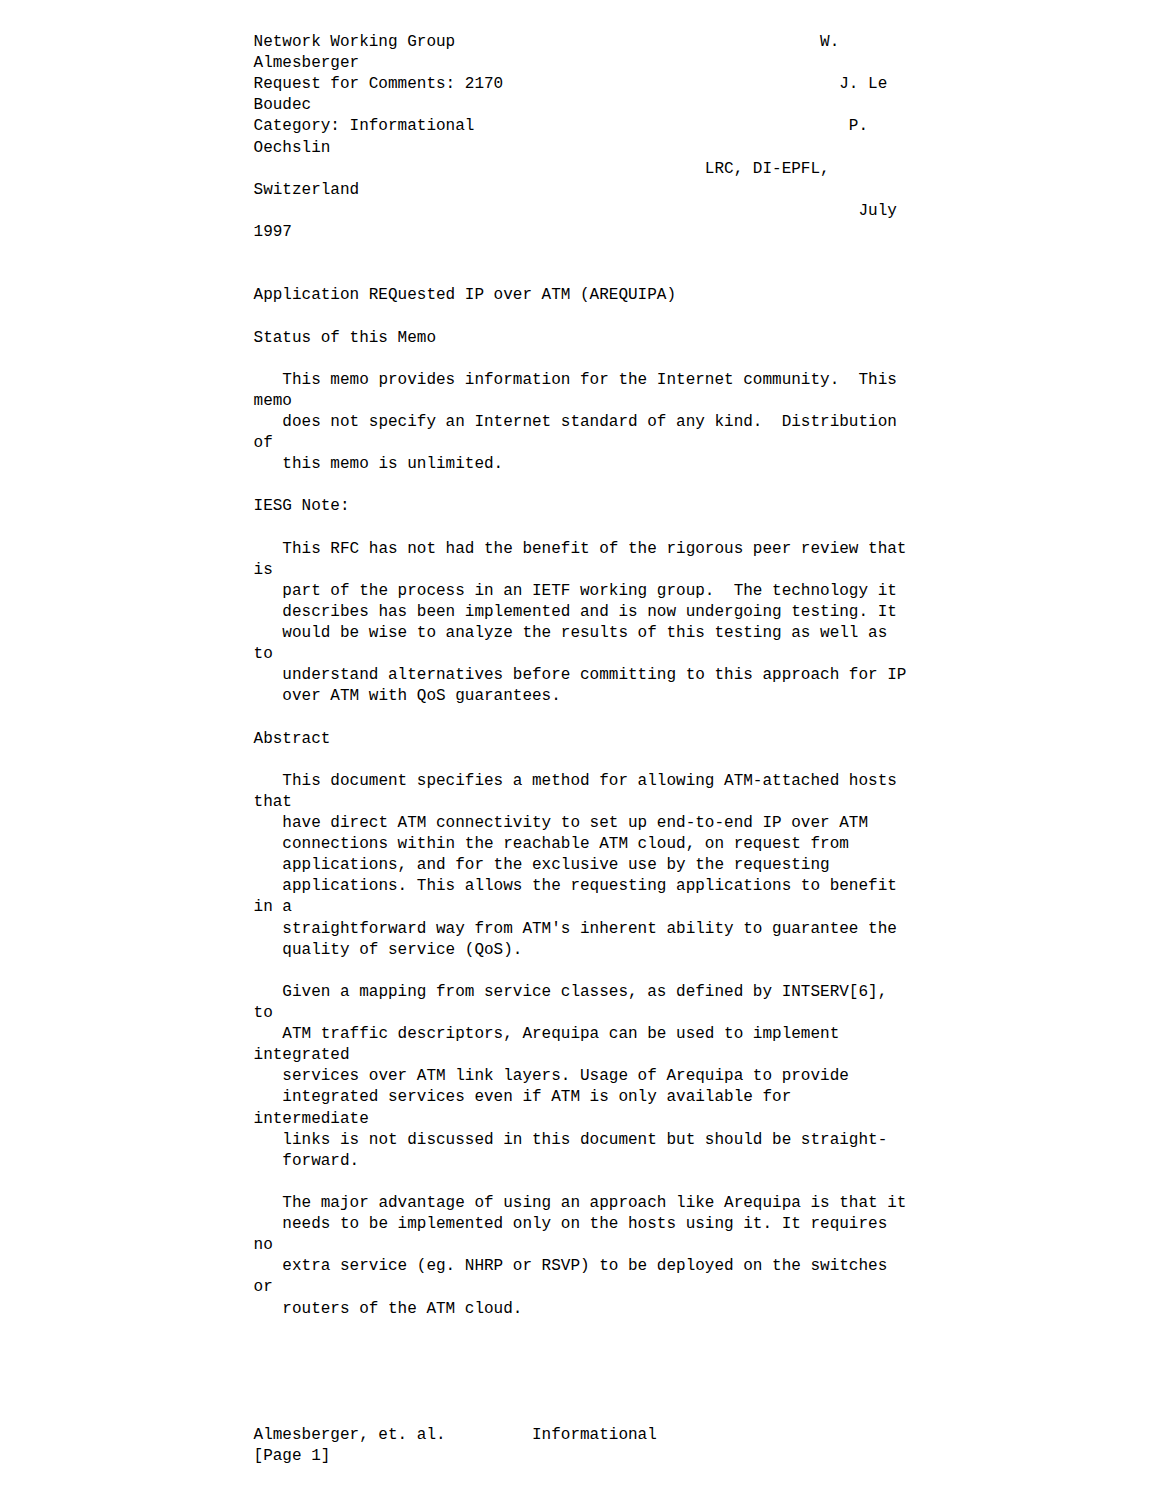Network Working Group                                      W. Almesberger
Request for Comments: 2170                                   J. Le Boudec
Category: Informational                                       P. Oechslin
                                               LRC, DI-EPFL, Switzerland
                                                               July 1997
Application REQuested IP over ATM (AREQUIPA)
Status of this Memo
   This memo provides information for the Internet community.  This memo
   does not specify an Internet standard of any kind.  Distribution of
   this memo is unlimited.
IESG Note:
   This RFC has not had the benefit of the rigorous peer review that is
   part of the process in an IETF working group.  The technology it
   describes has been implemented and is now undergoing testing. It
   would be wise to analyze the results of this testing as well as to
   understand alternatives before committing to this approach for IP
   over ATM with QoS guarantees.
Abstract
   This document specifies a method for allowing ATM-attached hosts that
   have direct ATM connectivity to set up end-to-end IP over ATM
   connections within the reachable ATM cloud, on request from
   applications, and for the exclusive use by the requesting
   applications. This allows the requesting applications to benefit in a
   straightforward way from ATM's inherent ability to guarantee the
   quality of service (QoS).
   Given a mapping from service classes, as defined by INTSERV[6], to
   ATM traffic descriptors, Arequipa can be used to implement integrated
   services over ATM link layers. Usage of Arequipa to provide
   integrated services even if ATM is only available for intermediate
   links is not discussed in this document but should be straight-
   forward.
   The major advantage of using an approach like Arequipa is that it
   needs to be implemented only on the hosts using it. It requires no
   extra service (eg. NHRP or RSVP) to be deployed on the switches or
   routers of the ATM cloud.
Almesberger, et. al.         Informational                       [Page 1]